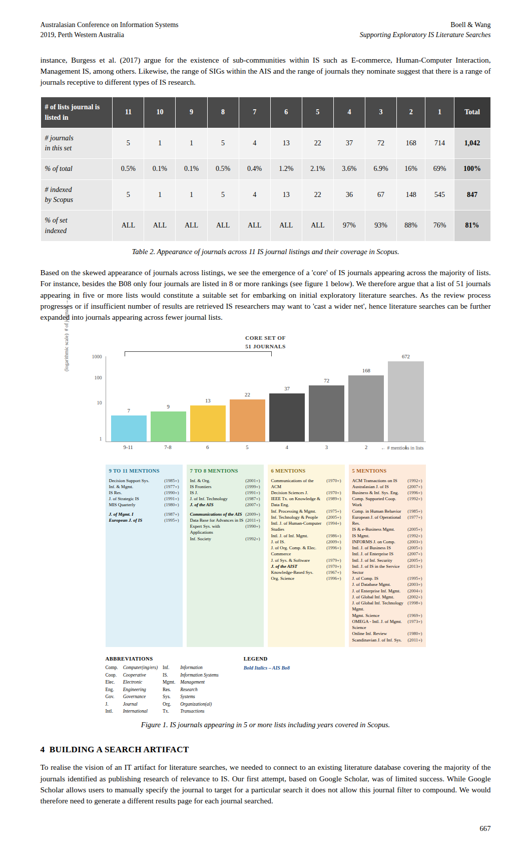Australasian Conference on Information Systems
2019, Perth Western Australia
Boell & Wang
Supporting Exploratory IS Literature Searches
instance, Burgess et al. (2017) argue for the existence of sub-communities within IS such as E-commerce, Human-Computer Interaction, Management IS, among others. Likewise, the range of SIGs within the AIS and the range of journals they nominate suggest that there is a range of journals receptive to different types of IS research.
| # of lists journal is listed in | 11 | 10 | 9 | 8 | 7 | 6 | 5 | 4 | 3 | 2 | 1 | Total |
| --- | --- | --- | --- | --- | --- | --- | --- | --- | --- | --- | --- | --- |
| # journals in this set | 5 | 1 | 1 | 5 | 4 | 13 | 22 | 37 | 72 | 168 | 714 | 1,042 |
| % of total | 0.5% | 0.1% | 0.1% | 0.5% | 0.4% | 1.2% | 2.1% | 3.6% | 6.9% | 16% | 69% | 100% |
| # indexed by Scopus | 5 | 1 | 1 | 5 | 4 | 13 | 22 | 36 | 67 | 148 | 545 | 847 |
| % of set indexed | ALL | ALL | ALL | ALL | ALL | ALL | ALL | 97% | 93% | 88% | 76% | 81% |
Table 2. Appearance of journals across 11 IS journal listings and their coverage in Scopus.
Based on the skewed appearance of journals across listings, we see the emergence of a 'core' of IS journals appearing across the majority of lists. For instance, besides the B08 only four journals are listed in 8 or more rankings (see figure 1 below). We therefore argue that a list of 51 journals appearing in five or more lists would constitute a suitable set for embarking on initial exploratory literature searches. As the review process progresses or if insufficient number of results are retrieved IS researchers may want to 'cast a wider net', hence literature searches can be further expanded into journals appearing across fewer journal lists.
CORE SET OF
51 JOURNALS
1000 100 10 1
(logarithmic scale) # of journals →
7
9
13
22
37
72
168
672
9-11
7-8
6
5
4
3
2
1
← # mentions in lists
9 TO 11 MENTIONS
Decision Support Sys.(1985+)
Inf. & Mgmt.(1977+)
IS Res.(1990+)
J. of Strategic IS(1991+)
MIS Quarterly(1980+)
J. of Mgmt. I(1987+)
European J. of IS(1995+)
7 TO 8 MENTIONS
Inf. & Org.(2001+)
IS Frontiers(1999+)
IS J.(1991+)
J. of Inf. Technology(1987+)
J. of the AIS(2007+)
Communications of the AIS(2009+)
Data Base for Advances in IS(2011+)
Expert Sys. with Applications(1990+)
Inf. Society(1992+)
6 MENTIONS
Communications of the ACM(1970+)
Decision Sciences J.(1970+)
IEEE Tx. on Knowledge & Data Eng.(1989+)
Inf. Processing & Mgmt.(1975+)
Inf. Technology & People(2005+)
Intl. J. of Human-Computer Studies(1994+)
Intl. J. of Inf. Mgmt.(1986+)
J. of IS.(2009+)
J. of Org. Comp. & Elec. Commerce(1996+)
J. of Sys. & Software(1979+)
J. of the AIST(1970+)
Knowledge-Based Sys.(1967+)
Org. Science(1996+)
5 MENTIONS
ACM Transactions on IS(1992+)
Australasian J. of IS(2007+)
Business & Inf. Sys. Eng.(1996+)
Comp. Supported Coop. Work(1992+)
Comp. in Human Behavior(1985+)
European J. of Operational Res.(1977+)
IS & e-Business Mgmt.(2005+)
IS Mgmt.(1992+)
INFORMS J. on Comp.(2003+)
Intl. J. of Business IS(2005+)
Intl. J. of Enterprise IS(2007+)
Intl. J. of Inf. Security(2005+)
Intl. J. of IS in the Service Sector(2013+)
J. of Comp. IS(1995+)
J. of Database Mgmt.(2003+)
J. of Enterprise Inf. Mgmt.(2004+)
J. of Global Inf. Mgmt.(2002+)
J. of Global Inf. Technology Mgmt.(1998+)
Mgmt. Science(1969+)
OMEGA - Intl. J. of Mgmt. Science(1973+)
Online Inf. Review(1980+)
Scandinavian J. of Inf. Sys.(2011+)
ABBREVIATIONS
| Comp. | Computer(ing/ers) | Inf. | Information |
| Coop. | Cooperative | IS. | Information Systems |
| Elec. | Electronic | Mgmt. | Management |
| Eng. | Engineering | Res. | Research |
| Gov. | Governance | Sys. | Systems |
| J. | Journal | Org. | Organization(al) |
| Intl. | International | Tx. | Transactions |
LEGEND
Bold Italics – AIS Bo8
Figure 1. IS journals appearing in 5 or more lists including years covered in Scopus.
4 BUILDING A SEARCH ARTIFACT
To realise the vision of an IT artifact for literature searches, we needed to connect to an existing literature database covering the majority of the journals identified as publishing research of relevance to IS. Our first attempt, based on Google Scholar, was of limited success. While Google Scholar allows users to manually specify the journal to target for a particular search it does not allow this journal filter to compound. We would therefore need to generate a different results page for each journal searched.
667